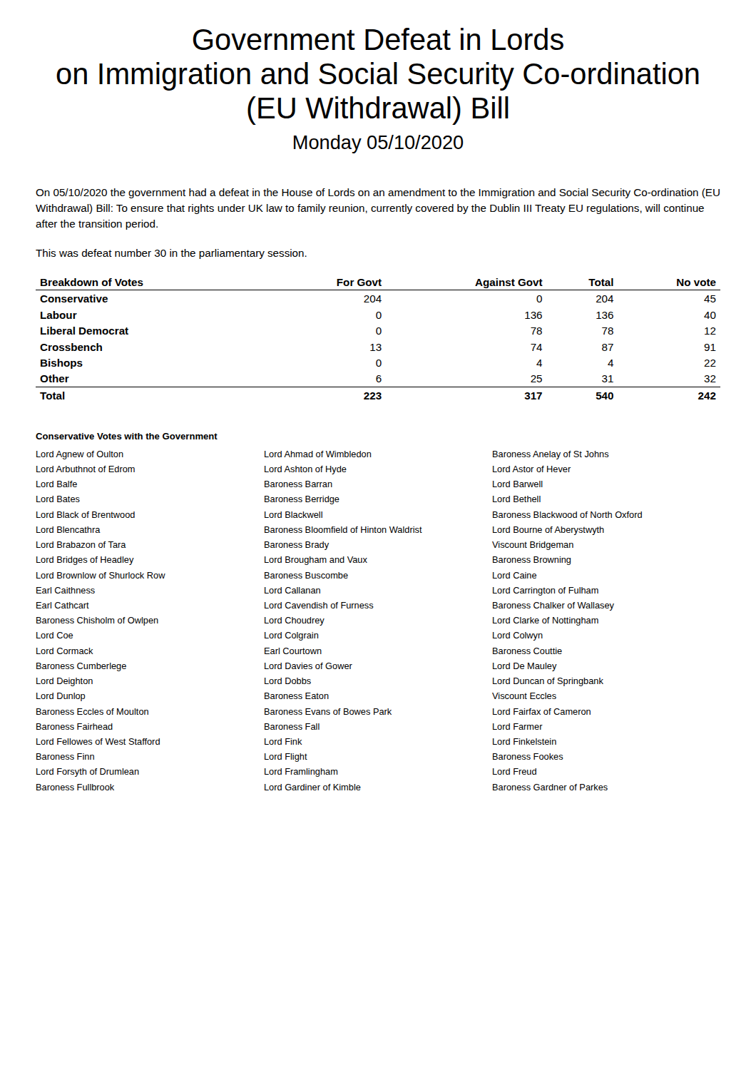Government Defeat in Lords
on Immigration and Social Security Co-ordination (EU Withdrawal) Bill
Monday 05/10/2020
On 05/10/2020 the government had a defeat in the House of Lords on an amendment to the Immigration and Social Security Co-ordination (EU Withdrawal) Bill: To ensure that rights under UK law to family reunion, currently covered by the Dublin III Treaty EU regulations, will continue after the transition period.
This was defeat number 30 in the parliamentary session.
| Breakdown of Votes | For Govt | Against Govt | Total | No vote |
| --- | --- | --- | --- | --- |
| Conservative | 204 | 0 | 204 | 45 |
| Labour | 0 | 136 | 136 | 40 |
| Liberal Democrat | 0 | 78 | 78 | 12 |
| Crossbench | 13 | 74 | 87 | 91 |
| Bishops | 0 | 4 | 4 | 22 |
| Other | 6 | 25 | 31 | 32 |
| Total | 223 | 317 | 540 | 242 |
Conservative Votes with the Government
| Lord Agnew of Oulton | Lord Ahmad of Wimbledon | Baroness Anelay of St Johns |
| Lord Arbuthnot of Edrom | Lord Ashton of Hyde | Lord Astor of Hever |
| Lord Balfe | Baroness Barran | Lord Barwell |
| Lord Bates | Baroness Berridge | Lord Bethell |
| Lord Black of Brentwood | Lord Blackwell | Baroness Blackwood of North Oxford |
| Lord Blencathra | Baroness Bloomfield of Hinton Waldrist | Lord Bourne of Aberystwyth |
| Lord Brabazon of Tara | Baroness Brady | Viscount Bridgeman |
| Lord Bridges of Headley | Lord Brougham and Vaux | Baroness Browning |
| Lord Brownlow of Shurlock Row | Baroness Buscombe | Lord Caine |
| Earl Caithness | Lord Callanan | Lord Carrington of Fulham |
| Earl Cathcart | Lord Cavendish of Furness | Baroness Chalker of Wallasey |
| Baroness Chisholm of Owlpen | Lord Choudrey | Lord Clarke of Nottingham |
| Lord Coe | Lord Colgrain | Lord Colwyn |
| Lord Cormack | Earl Courtown | Baroness Couttie |
| Baroness Cumberlege | Lord Davies of Gower | Lord De Mauley |
| Lord Deighton | Lord Dobbs | Lord Duncan of Springbank |
| Lord Dunlop | Baroness Eaton | Viscount Eccles |
| Baroness Eccles of Moulton | Baroness Evans of Bowes Park | Lord Fairfax of Cameron |
| Baroness Fairhead | Baroness Fall | Lord Farmer |
| Lord Fellowes of West Stafford | Lord Fink | Lord Finkelstein |
| Baroness Finn | Lord Flight | Baroness Fookes |
| Lord Forsyth of Drumlean | Lord Framlingham | Lord Freud |
| Baroness Fullbrook | Lord Gardiner of Kimble | Baroness Gardner of Parkes |